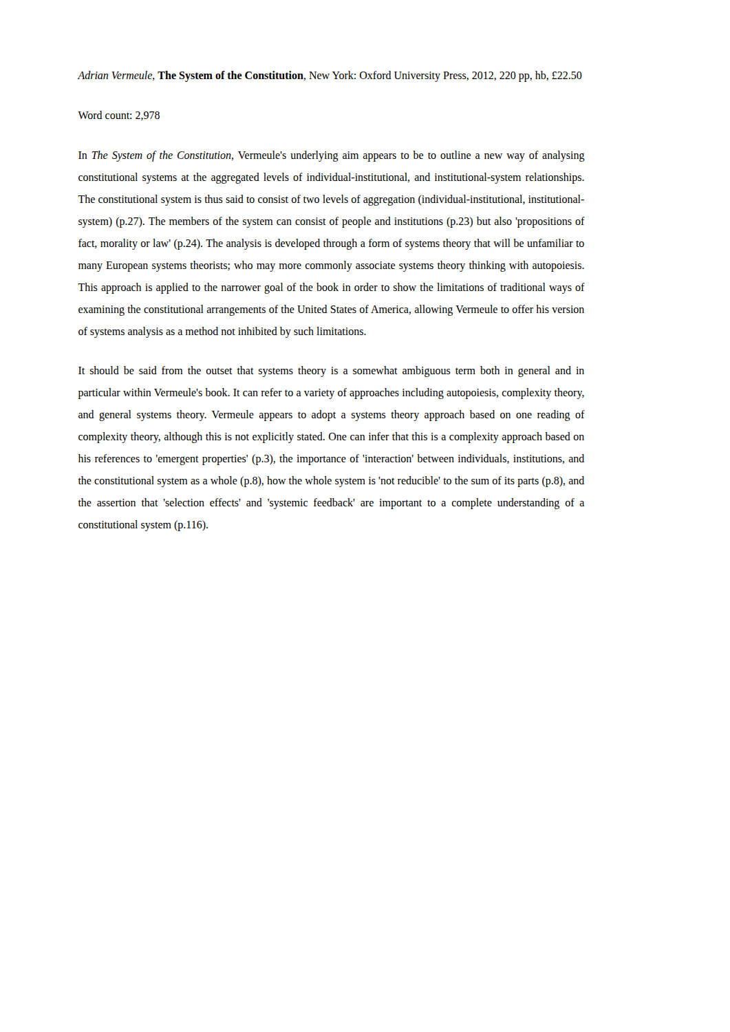Adrian Vermeule, The System of the Constitution, New York: Oxford University Press, 2012, 220 pp, hb, £22.50
Word count: 2,978
In The System of the Constitution, Vermeule's underlying aim appears to be to outline a new way of analysing constitutional systems at the aggregated levels of individual-institutional, and institutional-system relationships. The constitutional system is thus said to consist of two levels of aggregation (individual-institutional, institutional-system) (p.27). The members of the system can consist of people and institutions (p.23) but also 'propositions of fact, morality or law' (p.24). The analysis is developed through a form of systems theory that will be unfamiliar to many European systems theorists; who may more commonly associate systems theory thinking with autopoiesis. This approach is applied to the narrower goal of the book in order to show the limitations of traditional ways of examining the constitutional arrangements of the United States of America, allowing Vermeule to offer his version of systems analysis as a method not inhibited by such limitations.
It should be said from the outset that systems theory is a somewhat ambiguous term both in general and in particular within Vermeule's book. It can refer to a variety of approaches including autopoiesis, complexity theory, and general systems theory. Vermeule appears to adopt a systems theory approach based on one reading of complexity theory, although this is not explicitly stated. One can infer that this is a complexity approach based on his references to 'emergent properties' (p.3), the importance of 'interaction' between individuals, institutions, and the constitutional system as a whole (p.8), how the whole system is 'not reducible' to the sum of its parts (p.8), and the assertion that 'selection effects' and 'systemic feedback' are important to a complete understanding of a constitutional system (p.116).